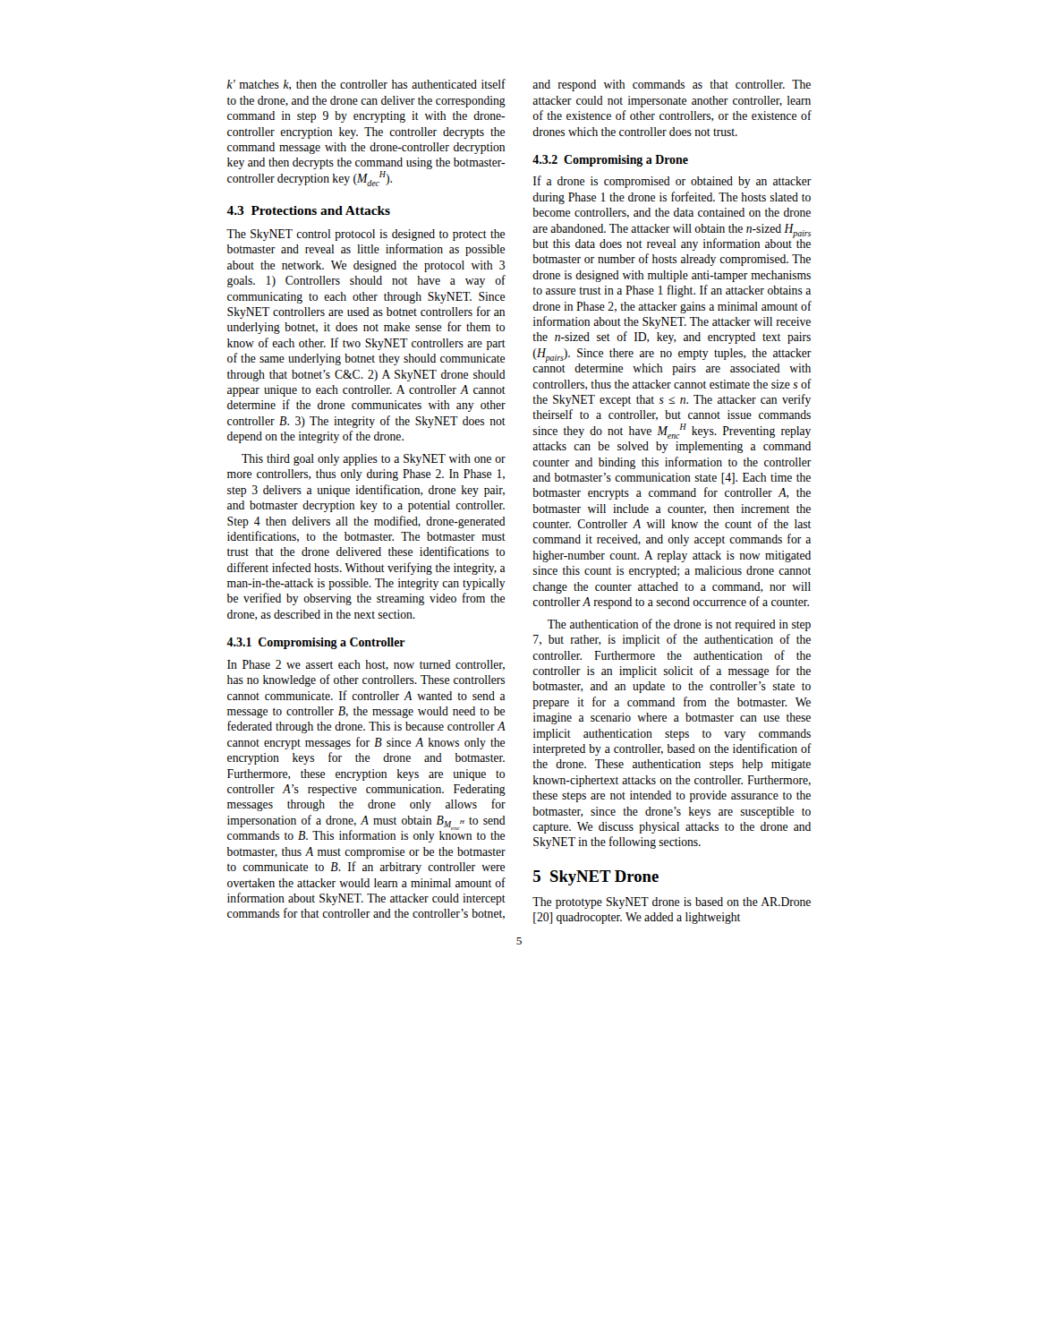k′ matches k, then the controller has authenticated itself to the drone, and the drone can deliver the corresponding command in step 9 by encrypting it with the drone-controller encryption key. The controller decrypts the command message with the drone-controller decryption key and then decrypts the command using the botmaster-controller decryption key (MdecH).
4.3 Protections and Attacks
The SkyNET control protocol is designed to protect the botmaster and reveal as little information as possible about the network. We designed the protocol with 3 goals. 1) Controllers should not have a way of communicating to each other through SkyNET. Since SkyNET controllers are used as botnet controllers for an underlying botnet, it does not make sense for them to know of each other. If two SkyNET controllers are part of the same underlying botnet they should communicate through that botnet’s C&C. 2) A SkyNET drone should appear unique to each controller. A controller A cannot determine if the drone communicates with any other controller B. 3) The integrity of the SkyNET does not depend on the integrity of the drone.
This third goal only applies to a SkyNET with one or more controllers, thus only during Phase 2. In Phase 1, step 3 delivers a unique identification, drone key pair, and botmaster decryption key to a potential controller. Step 4 then delivers all the modified, drone-generated identifications, to the botmaster. The botmaster must trust that the drone delivered these identifications to different infected hosts. Without verifying the integrity, a man-in-the-attack is possible. The integrity can typically be verified by observing the streaming video from the drone, as described in the next section.
4.3.1 Compromising a Controller
In Phase 2 we assert each host, now turned controller, has no knowledge of other controllers. These controllers cannot communicate. If controller A wanted to send a message to controller B, the message would need to be federated through the drone. This is because controller A cannot encrypt messages for B since A knows only the encryption keys for the drone and botmaster. Furthermore, these encryption keys are unique to controller A’s respective communication. Federating messages through the drone only allows for impersonation of a drone, A must obtain BMencH to send commands to B. This information is only known to the botmaster, thus A must compromise or be the botmaster to communicate to B. If an arbitrary controller were overtaken the attacker would learn a minimal amount of information about SkyNET. The attacker could intercept commands for that controller and the controller’s botnet, and respond with commands as that controller. The attacker could not impersonate another controller, learn of the existence of other controllers, or the existence of drones which the controller does not trust.
4.3.2 Compromising a Drone
If a drone is compromised or obtained by an attacker during Phase 1 the drone is forfeited. The hosts slated to become controllers, and the data contained on the drone are abandoned. The attacker will obtain the n-sized Hpairs but this data does not reveal any information about the botmaster or number of hosts already compromised. The drone is designed with multiple anti-tamper mechanisms to assure trust in a Phase 1 flight. If an attacker obtains a drone in Phase 2, the attacker gains a minimal amount of information about the SkyNET. The attacker will receive the n-sized set of ID, key, and encrypted text pairs (Hpairs). Since there are no empty tuples, the attacker cannot determine which pairs are associated with controllers, thus the attacker cannot estimate the size s of the SkyNET except that s ≤ n. The attacker can verify theirself to a controller, but cannot issue commands since they do not have MencH keys. Preventing replay attacks can be solved by implementing a command counter and binding this information to the controller and botmaster’s communication state [4]. Each time the botmaster encrypts a command for controller A, the botmaster will include a counter, then increment the counter. Controller A will know the count of the last command it received, and only accept commands for a higher-number count. A replay attack is now mitigated since this count is encrypted; a malicious drone cannot change the counter attached to a command, nor will controller A respond to a second occurrence of a counter.
The authentication of the drone is not required in step 7, but rather, is implicit of the authentication of the controller. Furthermore the authentication of the controller is an implicit solicit of a message for the botmaster, and an update to the controller’s state to prepare it for a command from the botmaster. We imagine a scenario where a botmaster can use these implicit authentication steps to vary commands interpreted by a controller, based on the identification of the drone. These authentication steps help mitigate known-ciphertext attacks on the controller. Furthermore, these steps are not intended to provide assurance to the botmaster, since the drone’s keys are susceptible to capture. We discuss physical attacks to the drone and SkyNET in the following sections.
5 SkyNET Drone
The prototype SkyNET drone is based on the AR.Drone [20] quadrocopter. We added a lightweight
5